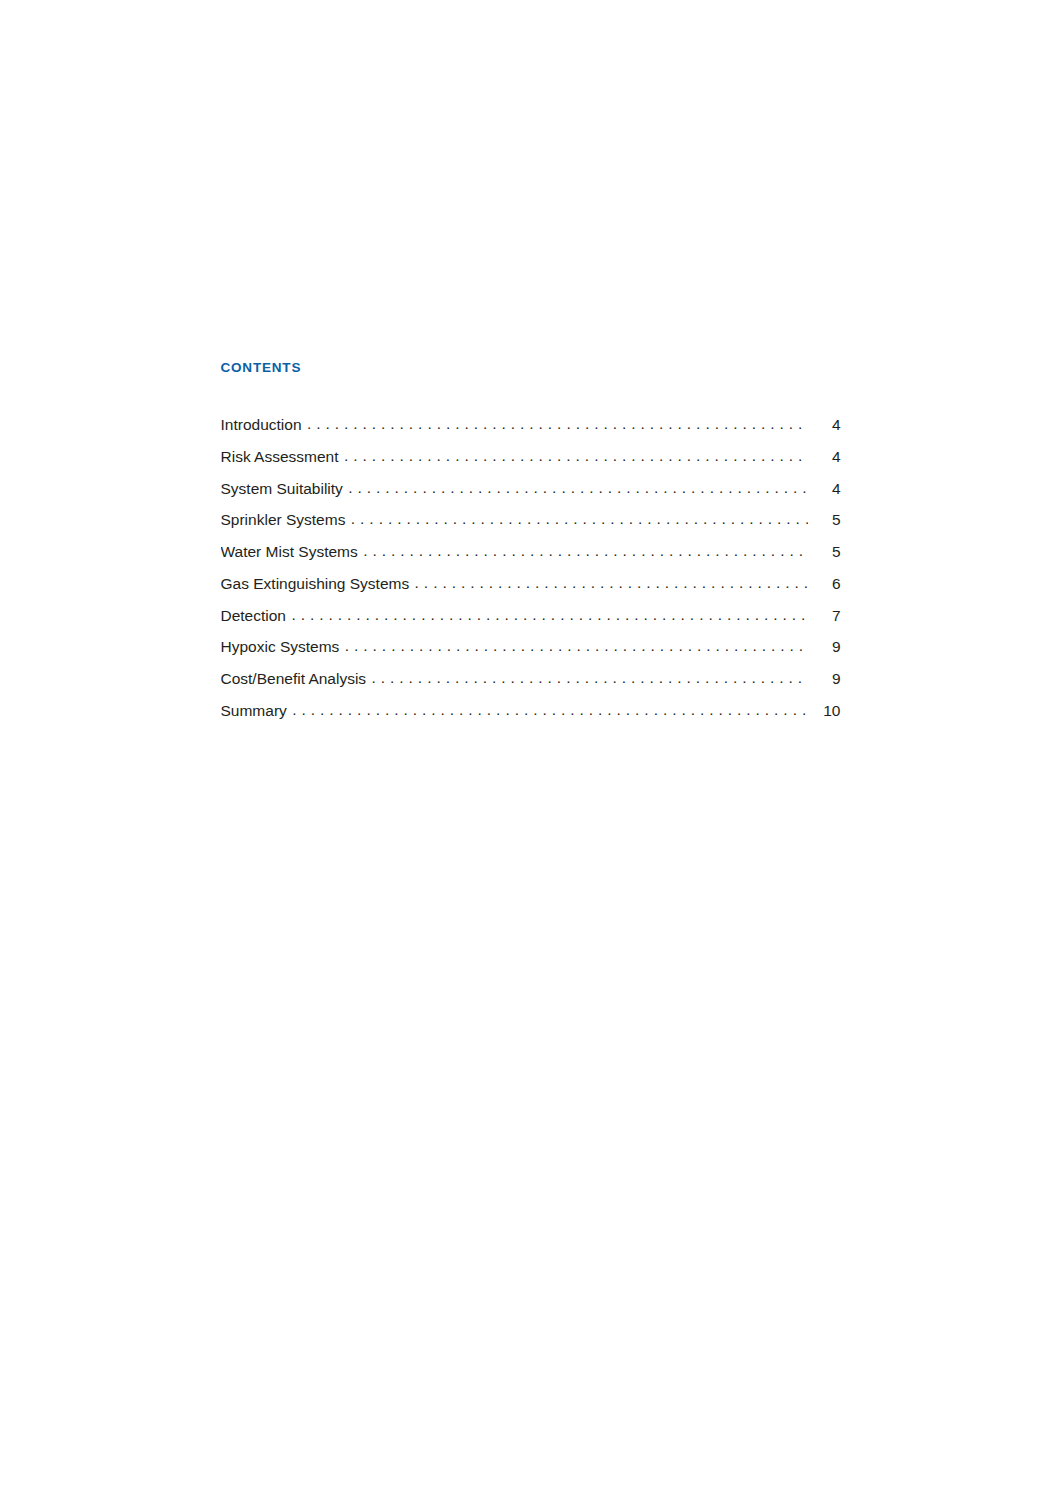Contents
Introduction ........................................................................... 4
Risk Assessment ........................................................................... 4
System Suitability ........................................................................... 4
Sprinkler Systems ........................................................................... 5
Water Mist Systems ........................................................................... 5
Gas Extinguishing Systems ........................................................................... 6
Detection ........................................................................... 7
Hypoxic Systems ........................................................................... 9
Cost/Benefit Analysis ........................................................................... 9
Summary ........................................................................... 10